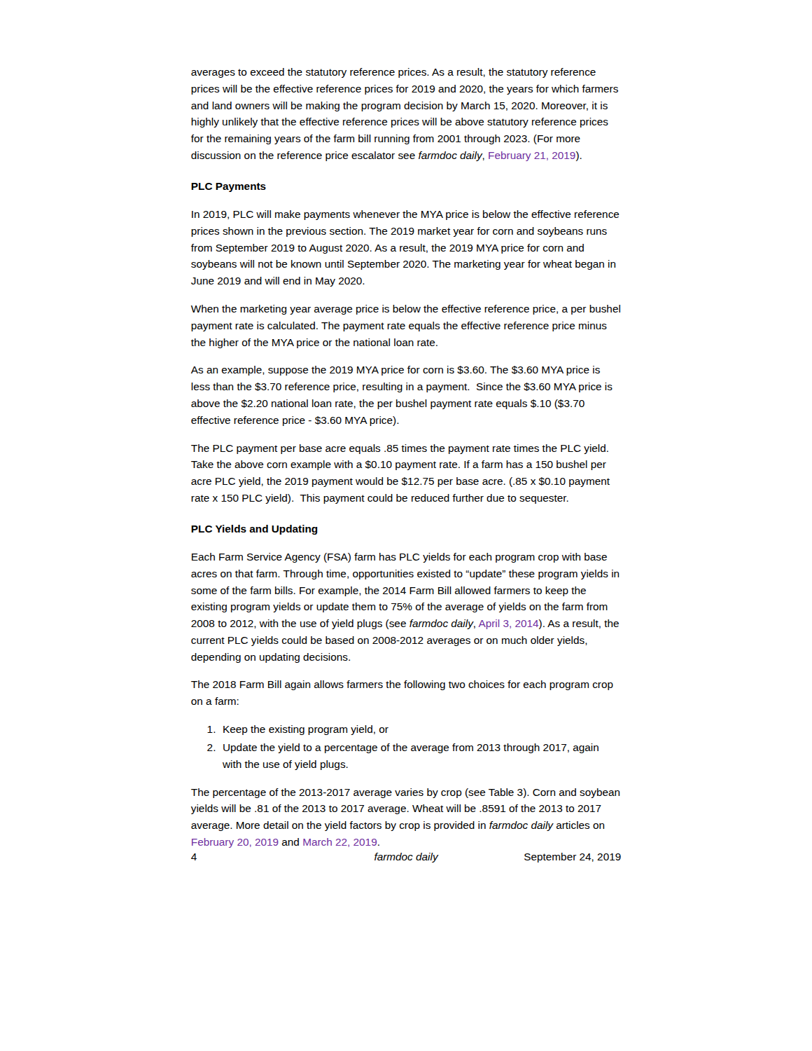averages to exceed the statutory reference prices. As a result, the statutory reference prices will be the effective reference prices for 2019 and 2020, the years for which farmers and land owners will be making the program decision by March 15, 2020. Moreover, it is highly unlikely that the effective reference prices will be above statutory reference prices for the remaining years of the farm bill running from 2001 through 2023. (For more discussion on the reference price escalator see farmdoc daily, February 21, 2019).
PLC Payments
In 2019, PLC will make payments whenever the MYA price is below the effective reference prices shown in the previous section. The 2019 market year for corn and soybeans runs from September 2019 to August 2020. As a result, the 2019 MYA price for corn and soybeans will not be known until September 2020. The marketing year for wheat began in June 2019 and will end in May 2020.
When the marketing year average price is below the effective reference price, a per bushel payment rate is calculated. The payment rate equals the effective reference price minus the higher of the MYA price or the national loan rate.
As an example, suppose the 2019 MYA price for corn is $3.60. The $3.60 MYA price is less than the $3.70 reference price, resulting in a payment. Since the $3.60 MYA price is above the $2.20 national loan rate, the per bushel payment rate equals $.10 ($3.70 effective reference price - $3.60 MYA price).
The PLC payment per base acre equals .85 times the payment rate times the PLC yield. Take the above corn example with a $0.10 payment rate. If a farm has a 150 bushel per acre PLC yield, the 2019 payment would be $12.75 per base acre. (.85 x $0.10 payment rate x 150 PLC yield). This payment could be reduced further due to sequester.
PLC Yields and Updating
Each Farm Service Agency (FSA) farm has PLC yields for each program crop with base acres on that farm. Through time, opportunities existed to “update” these program yields in some of the farm bills. For example, the 2014 Farm Bill allowed farmers to keep the existing program yields or update them to 75% of the average of yields on the farm from 2008 to 2012, with the use of yield plugs (see farmdoc daily, April 3, 2014). As a result, the current PLC yields could be based on 2008-2012 averages or on much older yields, depending on updating decisions.
The 2018 Farm Bill again allows farmers the following two choices for each program crop on a farm:
Keep the existing program yield, or
Update the yield to a percentage of the average from 2013 through 2017, again with the use of yield plugs.
The percentage of the 2013-2017 average varies by crop (see Table 3). Corn and soybean yields will be .81 of the 2013 to 2017 average. Wheat will be .8591 of the 2013 to 2017 average. More detail on the yield factors by crop is provided in farmdoc daily articles on February 20, 2019 and March 22, 2019.
| 4 | farmdoc daily | September 24, 2019 |